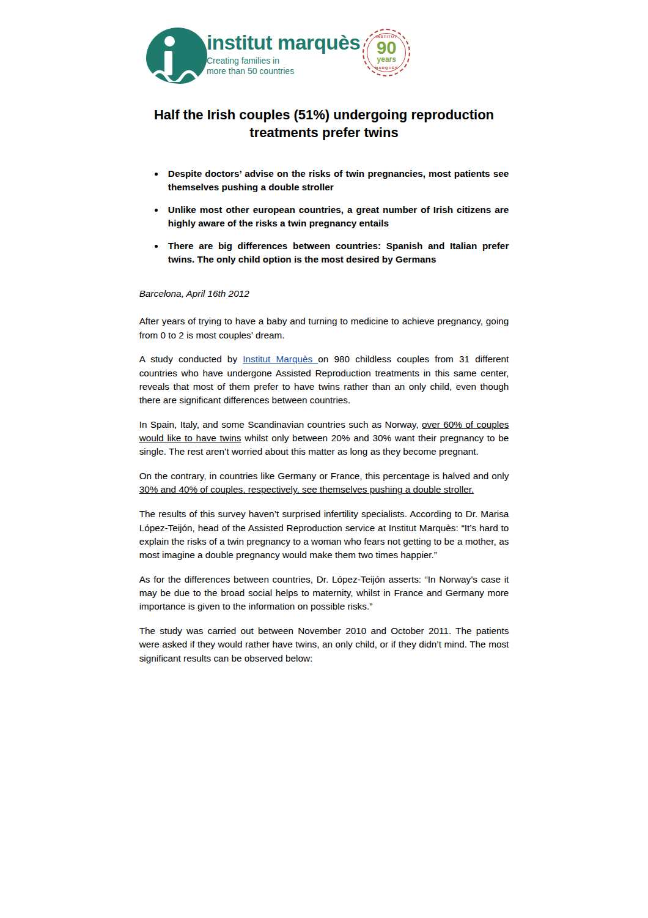institut marquès
Creating families in
more than 50 countries
INSTITUT
90
years
MARQUÈS
Half the Irish couples (51%) undergoing reproduction
treatments prefer twins
Despite doctors’ advise on the risks of twin pregnancies, most patients see themselves pushing a double stroller
Unlike most other european countries, a great number of Irish citizens are highly aware of the risks a twin pregnancy entails
There are big differences between countries: Spanish and Italian prefer twins. The only child option is the most desired by Germans
Barcelona, April 16th 2012
After years of trying to have a baby and turning to medicine to achieve pregnancy, going from 0 to 2 is most couples’ dream.
A study conducted by Institut Marquès on 980 childless couples from 31 different countries who have undergone Assisted Reproduction treatments in this same center, reveals that most of them prefer to have twins rather than an only child, even though there are significant differences between countries.
In Spain, Italy, and some Scandinavian countries such as Norway, over 60% of couples would like to have twins whilst only between 20% and 30% want their pregnancy to be single. The rest aren’t worried about this matter as long as they become pregnant.
On the contrary, in countries like Germany or France, this percentage is halved and only 30% and 40% of couples, respectively, see themselves pushing a double stroller.
The results of this survey haven’t surprised infertility specialists. According to Dr. Marisa López-Teijón, head of the Assisted Reproduction service at Institut Marquès: “It’s hard to explain the risks of a twin pregnancy to a woman who fears not getting to be a mother, as most imagine a double pregnancy would make them two times happier.”
As for the differences between countries, Dr. López-Teijón asserts: “In Norway’s case it may be due to the broad social helps to maternity, whilst in France and Germany more importance is given to the information on possible risks.”
The study was carried out between November 2010 and October 2011. The patients were asked if they would rather have twins, an only child, or if they didn’t mind. The most significant results can be observed below: